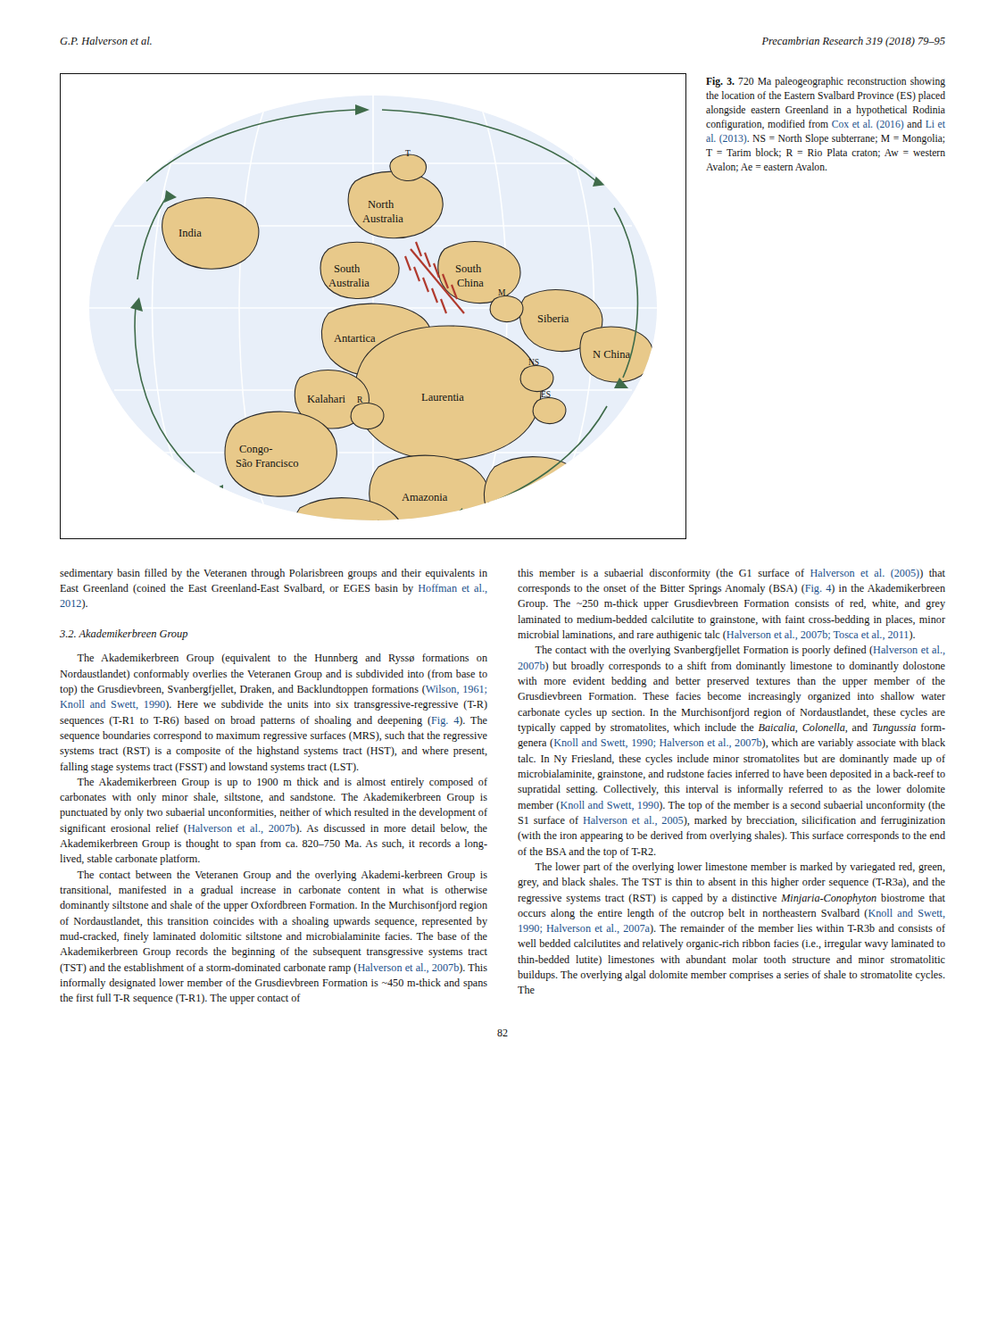G.P. Halverson et al.
Precambrian Research 319 (2018) 79–95
India North Australia T South Australia South China Siberia N China Antartica Laurentia Kalahari Congo- São Francisco Amazonia Baltica West Africa Aw Ae R M NS ES
Fig. 3. 720 Ma paleogeographic reconstruction showing the location of the Eastern Svalbard Province (ES) placed alongside eastern Greenland in a hypothetical Rodinia configuration, modified from Cox et al. (2016) and Li et al. (2013). NS = North Slope subterrane; M = Mongolia; T = Tarim block; R = Rio Plata craton; Aw = western Avalon; Ae = eastern Avalon.
sedimentary basin filled by the Veteranen through Polarisbreen groups and their equivalents in East Greenland (coined the East Greenland-East Svalbard, or EGES basin by Hoffman et al., 2012).
3.2. Akademikerbreen Group
The Akademikerbreen Group (equivalent to the Hunnberg and Ryssø formations on Nordaustlandet) conformably overlies the Veteranen Group and is subdivided into (from base to top) the Grusdievbreen, Svanbergfjellet, Draken, and Backlundtoppen formations (Wilson, 1961; Knoll and Swett, 1990). Here we subdivide the units into six transgressive-regressive (T-R) sequences (T-R1 to T-R6) based on broad patterns of shoaling and deepening (Fig. 4). The sequence boundaries correspond to maximum regressive surfaces (MRS), such that the regressive systems tract (RST) is a composite of the highstand systems tract (HST), and where present, falling stage systems tract (FSST) and lowstand systems tract (LST).
The Akademikerbreen Group is up to 1900 m thick and is almost entirely composed of carbonates with only minor shale, siltstone, and sandstone. The Akademikerbreen Group is punctuated by only two subaerial unconformities, neither of which resulted in the development of significant erosional relief (Halverson et al., 2007b). As discussed in more detail below, the Akademikerbreen Group is thought to span from ca. 820–750 Ma. As such, it records a long-lived, stable carbonate platform.
The contact between the Veteranen Group and the overlying Akademi-kerbreen Group is transitional, manifested in a gradual increase in carbonate content in what is otherwise dominantly siltstone and shale of the upper Oxfordbreen Formation. In the Murchisonfjord region of Nordaustlandet, this transition coincides with a shoaling upwards sequence, represented by mud-cracked, finely laminated dolomitic siltstone and microbialaminite facies. The base of the Akademikerbreen Group records the beginning of the subsequent transgressive systems tract (TST) and the establishment of a storm-dominated carbonate ramp (Halverson et al., 2007b). This informally designated lower member of the Grusdievbreen Formation is ~450 m-thick and spans the first full T-R sequence (T-R1). The upper contact of
this member is a subaerial disconformity (the G1 surface of Halverson et al. (2005)) that corresponds to the onset of the Bitter Springs Anomaly (BSA) (Fig. 4) in the Akademikerbreen Group. The ~250 m-thick upper Grusdievbreen Formation consists of red, white, and grey laminated to medium-bedded calcilutite to grainstone, with faint cross-bedding in places, minor microbial laminations, and rare authigenic talc (Halverson et al., 2007b; Tosca et al., 2011).
The contact with the overlying Svanbergfjellet Formation is poorly defined (Halverson et al., 2007b) but broadly corresponds to a shift from dominantly limestone to dominantly dolostone with more evident bedding and better preserved textures than the upper member of the Grusdievbreen Formation. These facies become increasingly organized into shallow water carbonate cycles up section. In the Murchisonfjord region of Nordaustlandet, these cycles are typically capped by stromatolites, which include the Baicalia, Colonella, and Tungussia form-genera (Knoll and Swett, 1990; Halverson et al., 2007b), which are variably associate with black talc. In Ny Friesland, these cycles include minor stromatolites but are dominantly made up of microbialaminite, grainstone, and rudstone facies inferred to have been deposited in a back-reef to supratidal setting. Collectively, this interval is informally referred to as the lower dolomite member (Knoll and Swett, 1990). The top of the member is a second subaerial unconformity (the S1 surface of Halverson et al., 2005), marked by brecciation, silicification and ferruginization (with the iron appearing to be derived from overlying shales). This surface corresponds to the end of the BSA and the top of T-R2.
The lower part of the overlying lower limestone member is marked by variegated red, green, grey, and black shales. The TST is thin to absent in this higher order sequence (T-R3a), and the regressive systems tract (RST) is capped by a distinctive Minjaria-Conophyton biostrome that occurs along the entire length of the outcrop belt in northeastern Svalbard (Knoll and Swett, 1990; Halverson et al., 2007a). The remainder of the member lies within T-R3b and consists of well bedded calcilutites and relatively organic-rich ribbon facies (i.e., irregular wavy laminated to thin-bedded lutite) limestones with abundant molar tooth structure and minor stromatolitic buildups. The overlying algal dolomite member comprises a series of shale to stromatolite cycles. The
82